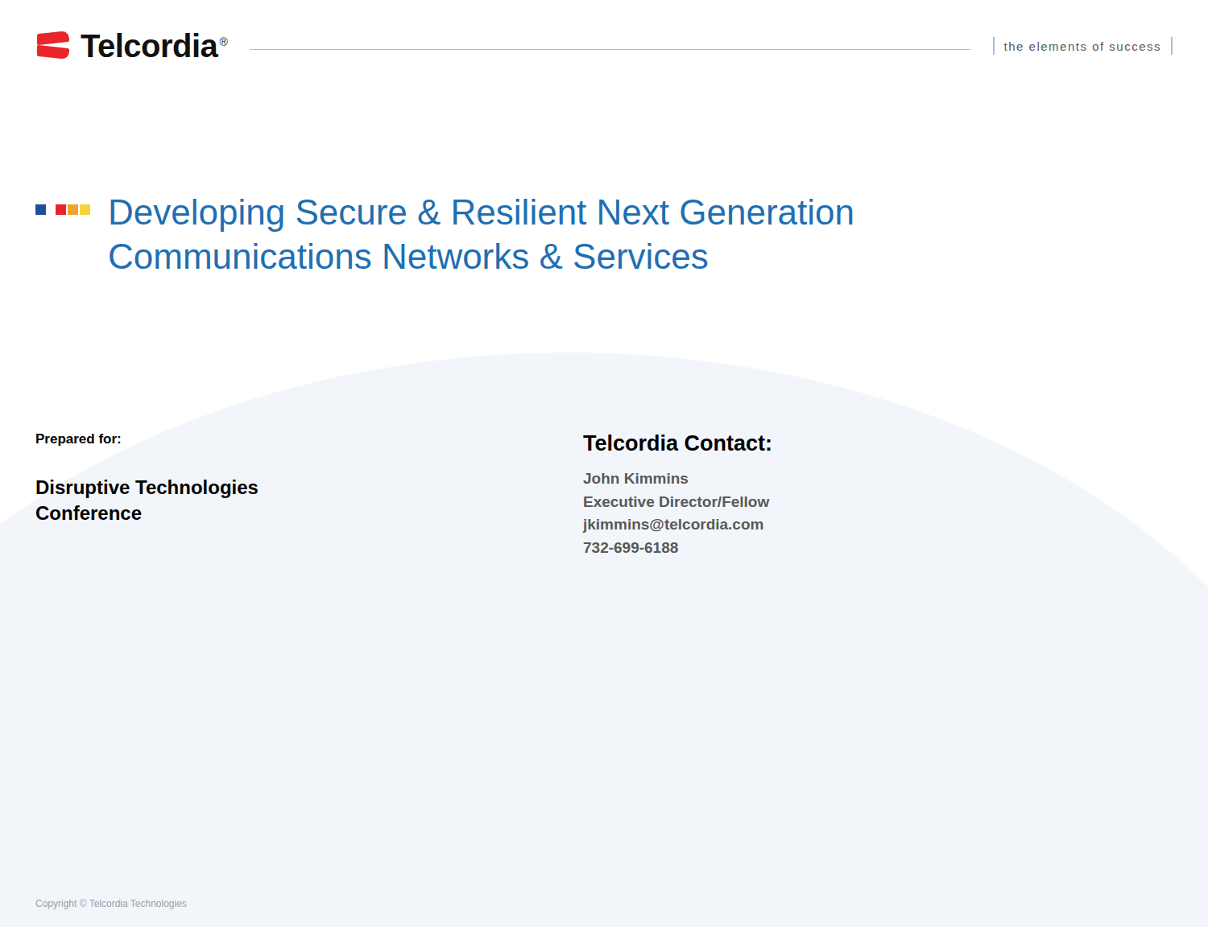Telcordia®
the elements of success
Developing Secure & Resilient Next Generation Communications Networks & Services
Prepared for:
Disruptive Technologies
Conference
Telcordia Contact:
John Kimmins
Executive Director/Fellow
jkimmins@telcordia.com
732-699-6188
Copyright © Telcordia Technologies